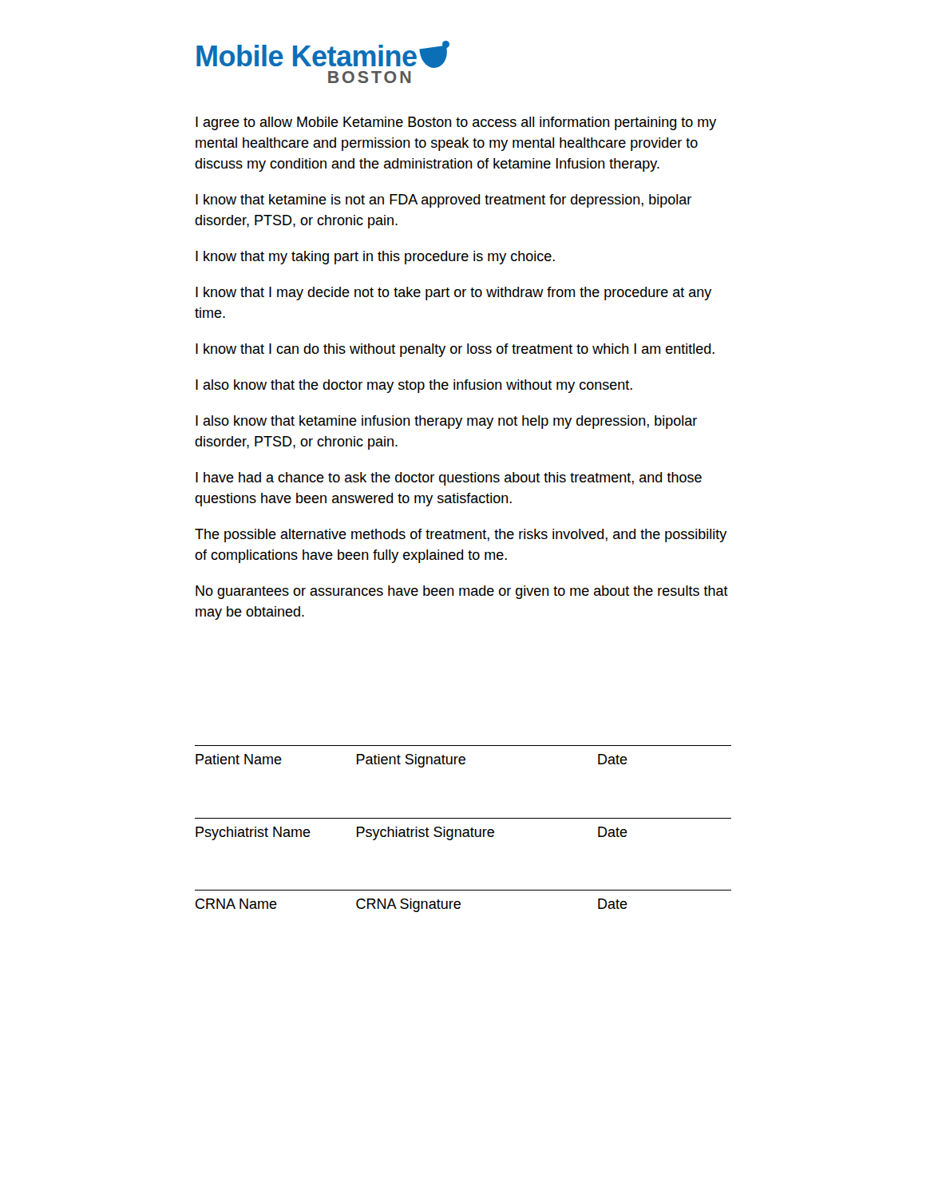Mobile Ketamine
BOSTON
I agree to allow Mobile Ketamine Boston to access all information pertaining to my mental healthcare and permission to speak to my mental healthcare provider to discuss my condition and the administration of ketamine Infusion therapy.
I know that ketamine is not an FDA approved treatment for depression, bipolar disorder, PTSD, or chronic pain.
I know that my taking part in this procedure is my choice.
I know that I may decide not to take part or to withdraw from the procedure at any time.
I know that I can do this without penalty or loss of treatment to which I am entitled.
I also know that the doctor may stop the infusion without my consent.
I also know that ketamine infusion therapy may not help my depression, bipolar disorder, PTSD, or chronic pain.
I have had a chance to ask the doctor questions about this treatment, and those questions have been answered to my satisfaction.
The possible alternative methods of treatment, the risks involved, and the possibility of complications have been fully explained to me.
No guarantees or assurances have been made or given to me about the results that may be obtained.
| Patient Name | Patient Signature | Date |
| Psychiatrist Name | Psychiatrist Signature | Date |
| CRNA Name | CRNA Signature | Date |